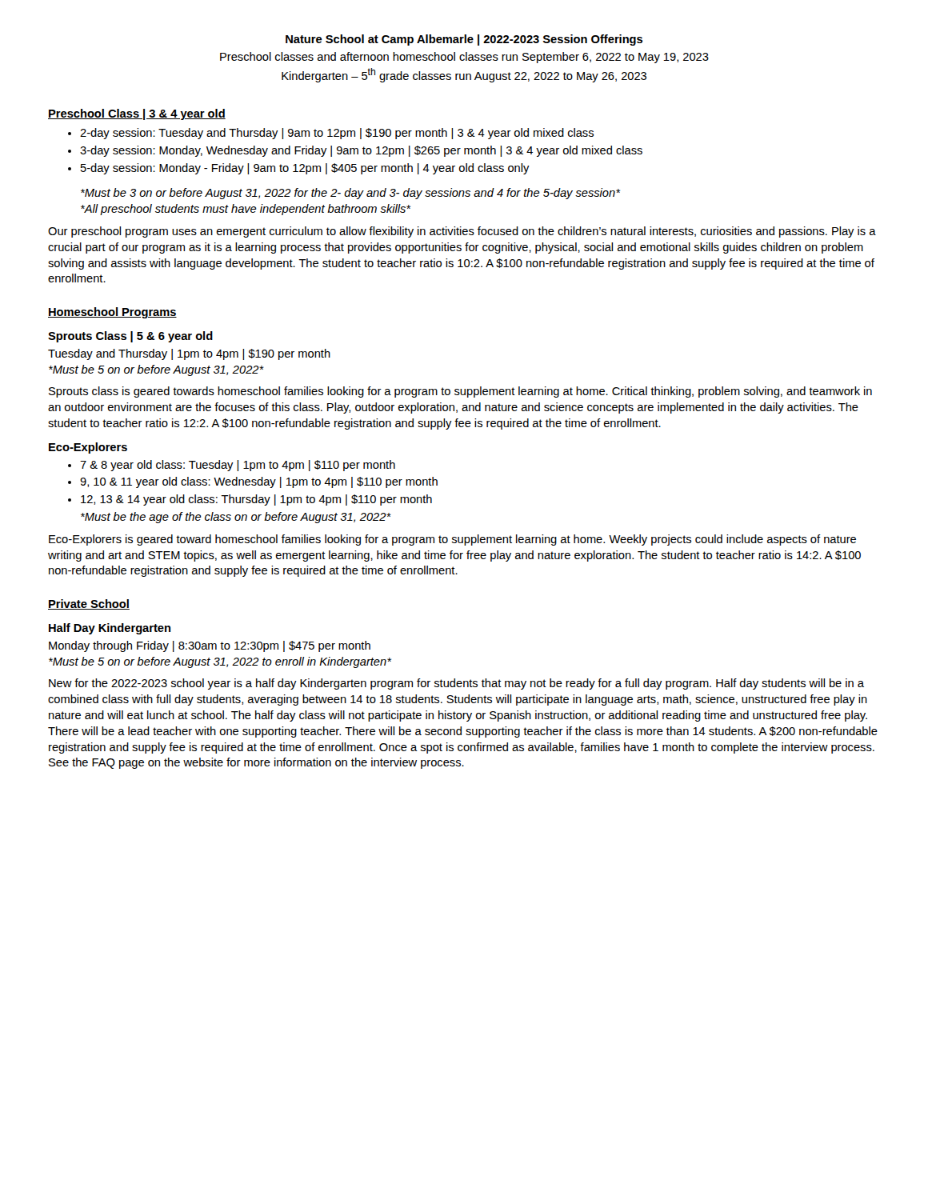Nature School at Camp Albemarle | 2022-2023 Session Offerings
Preschool classes and afternoon homeschool classes run September 6, 2022 to May 19, 2023
Kindergarten – 5th grade classes run August 22, 2022 to May 26, 2023
Preschool Class | 3 & 4 year old
2-day session: Tuesday and Thursday | 9am to 12pm | $190 per month | 3 & 4 year old mixed class
3-day session: Monday, Wednesday and Friday | 9am to 12pm | $265 per month | 3 & 4 year old mixed class
5-day session: Monday - Friday | 9am to 12pm | $405 per month | 4 year old class only
*Must be 3 on or before August 31, 2022 for the 2- day and 3- day sessions and 4 for the 5-day session*
*All preschool students must have independent bathroom skills*
Our preschool program uses an emergent curriculum to allow flexibility in activities focused on the children’s natural interests, curiosities and passions. Play is a crucial part of our program as it is a learning process that provides opportunities for cognitive, physical, social and emotional skills guides children on problem solving and assists with language development. The student to teacher ratio is 10:2. A $100 non-refundable registration and supply fee is required at the time of enrollment.
Homeschool Programs
Sprouts Class | 5 & 6 year old
Tuesday and Thursday | 1pm to 4pm | $190 per month
*Must be 5 on or before August 31, 2022*
Sprouts class is geared towards homeschool families looking for a program to supplement learning at home. Critical thinking, problem solving, and teamwork in an outdoor environment are the focuses of this class. Play, outdoor exploration, and nature and science concepts are implemented in the daily activities. The student to teacher ratio is 12:2. A $100 non-refundable registration and supply fee is required at the time of enrollment.
Eco-Explorers
7 & 8 year old class: Tuesday | 1pm to 4pm | $110 per month
9, 10 & 11 year old class: Wednesday | 1pm to 4pm | $110 per month
12, 13 & 14 year old class: Thursday | 1pm to 4pm | $110 per month
*Must be the age of the class on or before August 31, 2022*
Eco-Explorers is geared toward homeschool families looking for a program to supplement learning at home. Weekly projects could include aspects of nature writing and art and STEM topics, as well as emergent learning, hike and time for free play and nature exploration. The student to teacher ratio is 14:2. A $100 non-refundable registration and supply fee is required at the time of enrollment.
Private School
Half Day Kindergarten
Monday through Friday | 8:30am to 12:30pm | $475 per month
*Must be 5 on or before August 31, 2022 to enroll in Kindergarten*
New for the 2022-2023 school year is a half day Kindergarten program for students that may not be ready for a full day program. Half day students will be in a combined class with full day students, averaging between 14 to 18 students. Students will participate in language arts, math, science, unstructured free play in nature and will eat lunch at school. The half day class will not participate in history or Spanish instruction, or additional reading time and unstructured free play. There will be a lead teacher with one supporting teacher. There will be a second supporting teacher if the class is more than 14 students. A $200 non-refundable registration and supply fee is required at the time of enrollment. Once a spot is confirmed as available, families have 1 month to complete the interview process. See the FAQ page on the website for more information on the interview process.